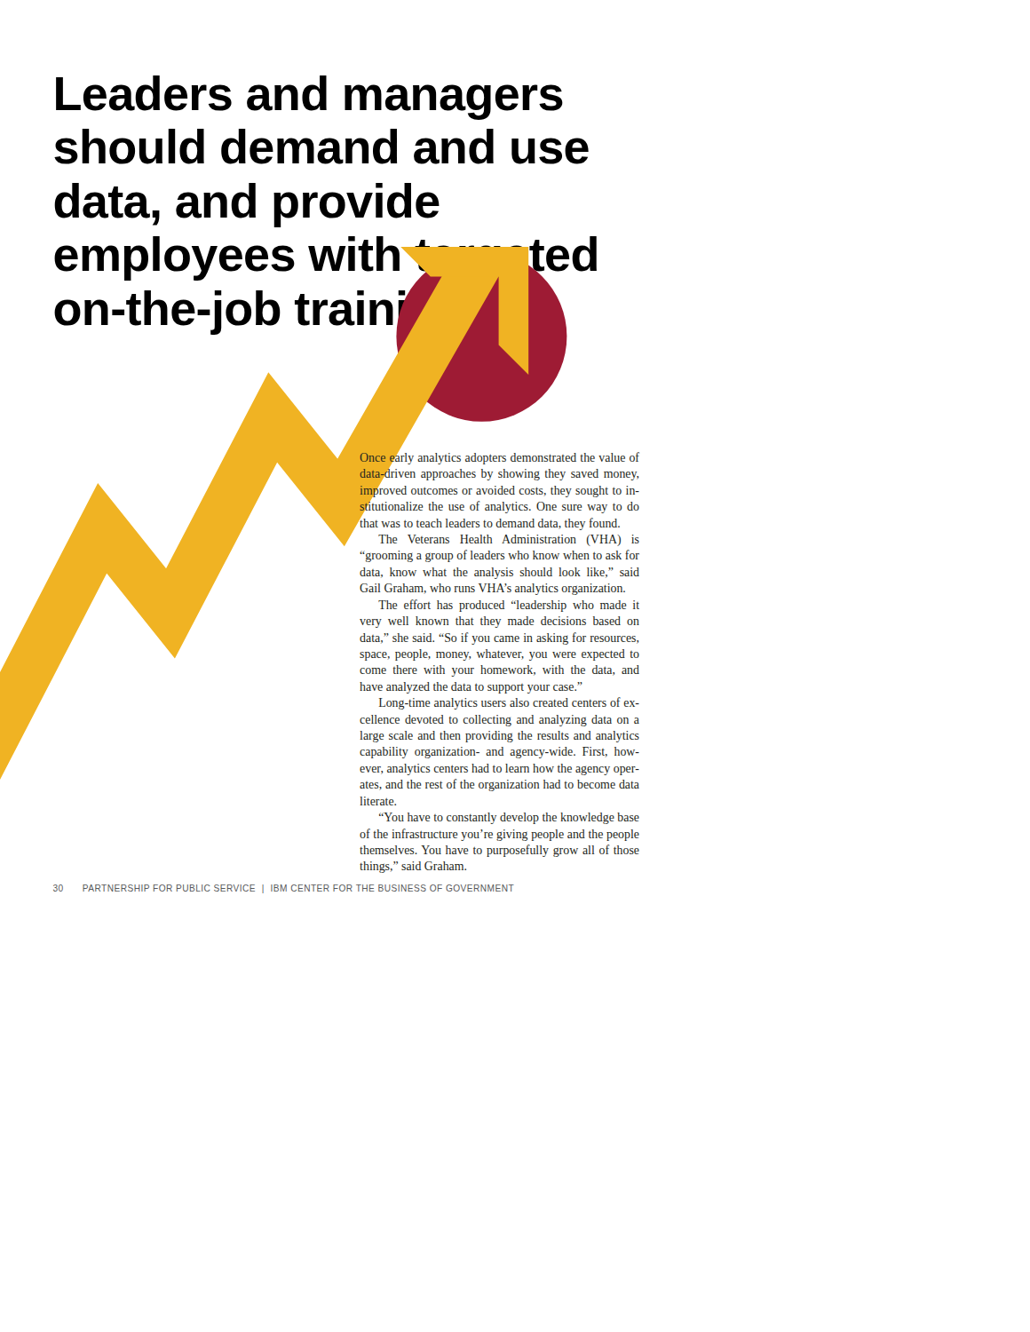Leaders and managers should demand and use data, and provide employees with targeted on-the-job training
Once early analytics adopters demonstrated the value of data-driven approaches by showing they saved money, improved outcomes or avoided costs, they sought to institutionalize the use of analytics. One sure way to do that was to teach leaders to demand data, they found.
The Veterans Health Administration (VHA) is “grooming a group of leaders who know when to ask for data, know what the analysis should look like,” said Gail Graham, who runs VHA’s analytics organization.
The effort has produced “leadership who made it very well known that they made decisions based on data,” she said. “So if you came in asking for resources, space, people, money, whatever, you were expected to come there with your homework, with the data, and have analyzed the data to support your case.”
Long-time analytics users also created centers of excellence devoted to collecting and analyzing data on a large scale and then providing the results and analytics capability organization- and agency-wide. First, however, analytics centers had to learn how the agency operates, and the rest of the organization had to become data literate.
“You have to constantly develop the knowledge base of the infrastructure you’re giving people and the people themselves. You have to purposefully grow all of those things,” said Graham.
30 PARTNERSHIP FOR PUBLIC SERVICE|IBM CENTER FOR THE BUSINESS OF GOVERNMENT